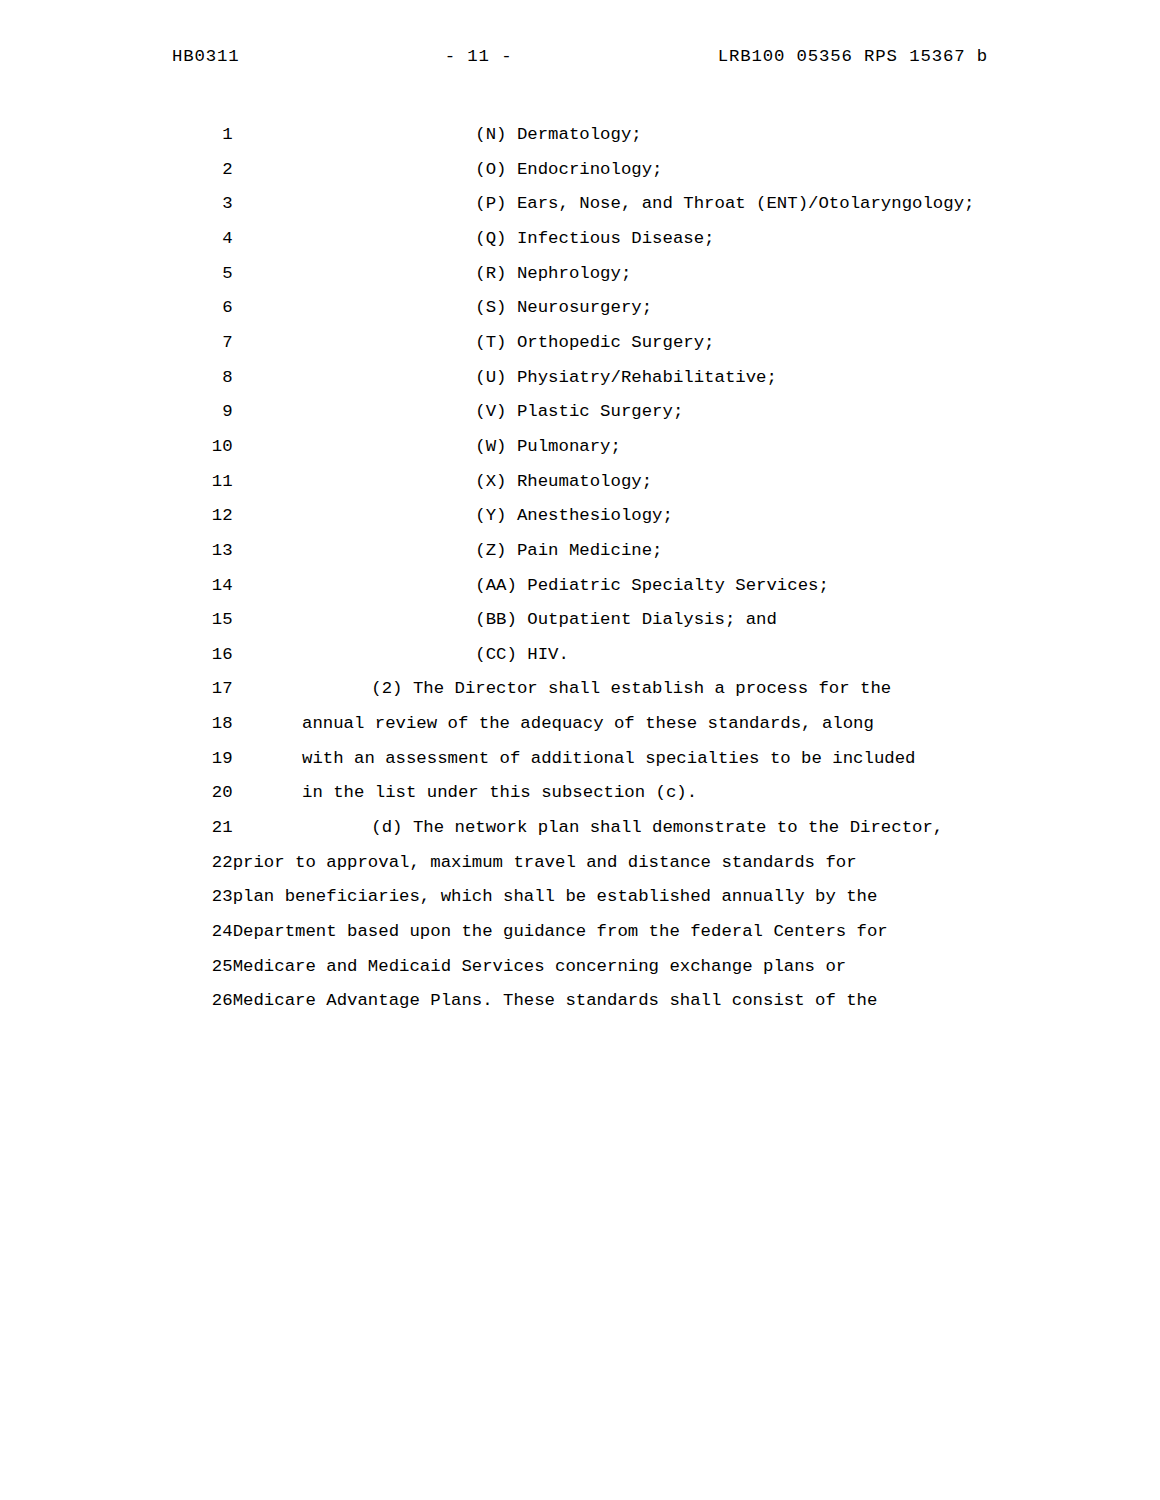HB0311 - 11 - LRB100 05356 RPS 15367 b
| 1 | (N) Dermatology; |
| 2 | (O) Endocrinology; |
| 3 | (P) Ears, Nose, and Throat (ENT)/Otolaryngology; |
| 4 | (Q) Infectious Disease; |
| 5 | (R) Nephrology; |
| 6 | (S) Neurosurgery; |
| 7 | (T) Orthopedic Surgery; |
| 8 | (U) Physiatry/Rehabilitative; |
| 9 | (V) Plastic Surgery; |
| 10 | (W) Pulmonary; |
| 11 | (X) Rheumatology; |
| 12 | (Y) Anesthesiology; |
| 13 | (Z) Pain Medicine; |
| 14 | (AA) Pediatric Specialty Services; |
| 15 | (BB) Outpatient Dialysis; and |
| 16 | (CC) HIV. |
| 17 | (2) The Director shall establish a process for the |
| 18 | annual review of the adequacy of these standards, along |
| 19 | with an assessment of additional specialties to be included |
| 20 | in the list under this subsection (c). |
| 21 | (d) The network plan shall demonstrate to the Director, |
| 22 | prior to approval, maximum travel and distance standards for |
| 23 | plan beneficiaries, which shall be established annually by the |
| 24 | Department based upon the guidance from the federal Centers for |
| 25 | Medicare and Medicaid Services concerning exchange plans or |
| 26 | Medicare Advantage Plans. These standards shall consist of the |